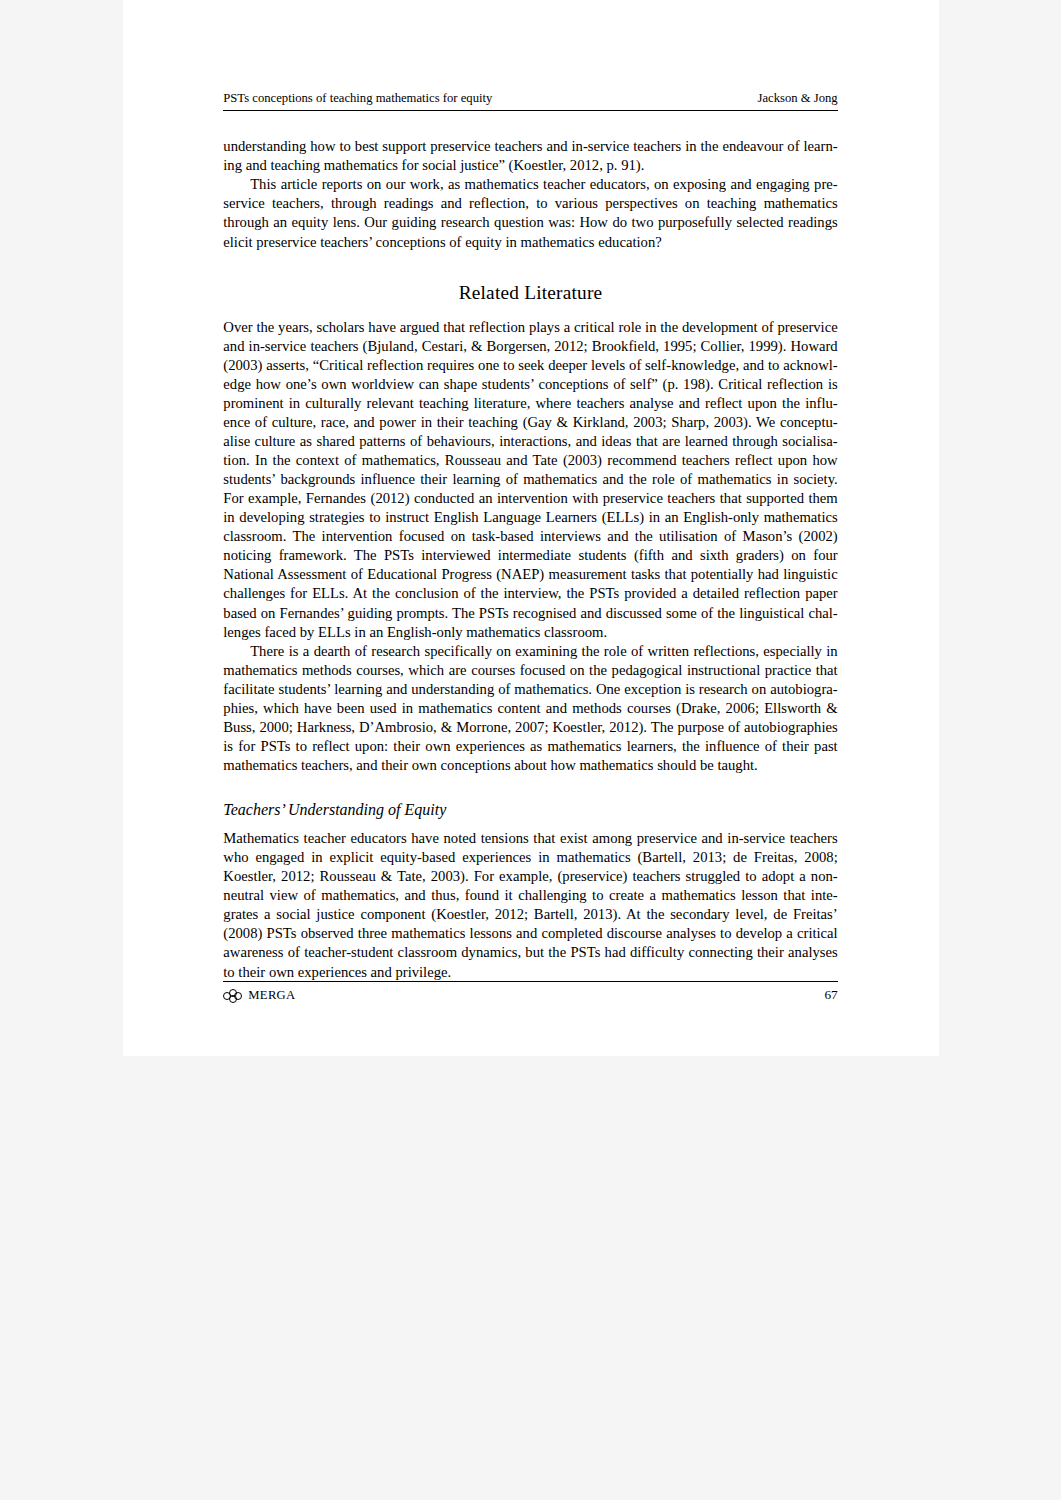PSTs conceptions of teaching mathematics for equity
Jackson & Jong
understanding how to best support preservice teachers and in-service teachers in the endeavour of learning and teaching mathematics for social justice” (Koestler, 2012, p. 91).
This article reports on our work, as mathematics teacher educators, on exposing and engaging preservice teachers, through readings and reflection, to various perspectives on teaching mathematics through an equity lens. Our guiding research question was: How do two purposefully selected readings elicit preservice teachers’ conceptions of equity in mathematics education?
Related Literature
Over the years, scholars have argued that reflection plays a critical role in the development of preservice and in-service teachers (Bjuland, Cestari, & Borgersen, 2012; Brookfield, 1995; Collier, 1999). Howard (2003) asserts, “Critical reflection requires one to seek deeper levels of self-knowledge, and to acknowledge how one’s own worldview can shape students’ conceptions of self” (p. 198). Critical reflection is prominent in culturally relevant teaching literature, where teachers analyse and reflect upon the influence of culture, race, and power in their teaching (Gay & Kirkland, 2003; Sharp, 2003). We conceptualise culture as shared patterns of behaviours, interactions, and ideas that are learned through socialisation. In the context of mathematics, Rousseau and Tate (2003) recommend teachers reflect upon how students’ backgrounds influence their learning of mathematics and the role of mathematics in society. For example, Fernandes (2012) conducted an intervention with preservice teachers that supported them in developing strategies to instruct English Language Learners (ELLs) in an English-only mathematics classroom. The intervention focused on task-based interviews and the utilisation of Mason’s (2002) noticing framework. The PSTs interviewed intermediate students (fifth and sixth graders) on four National Assessment of Educational Progress (NAEP) measurement tasks that potentially had linguistic challenges for ELLs. At the conclusion of the interview, the PSTs provided a detailed reflection paper based on Fernandes’ guiding prompts. The PSTs recognised and discussed some of the linguistical challenges faced by ELLs in an English-only mathematics classroom.
There is a dearth of research specifically on examining the role of written reflections, especially in mathematics methods courses, which are courses focused on the pedagogical instructional practice that facilitate students’ learning and understanding of mathematics. One exception is research on autobiographies, which have been used in mathematics content and methods courses (Drake, 2006; Ellsworth & Buss, 2000; Harkness, D’Ambrosio, & Morrone, 2007; Koestler, 2012). The purpose of autobiographies is for PSTs to reflect upon: their own experiences as mathematics learners, the influence of their past mathematics teachers, and their own conceptions about how mathematics should be taught.
Teachers’ Understanding of Equity
Mathematics teacher educators have noted tensions that exist among preservice and in-service teachers who engaged in explicit equity-based experiences in mathematics (Bartell, 2013; de Freitas, 2008; Koestler, 2012; Rousseau & Tate, 2003). For example, (preservice) teachers struggled to adopt a non-neutral view of mathematics, and thus, found it challenging to create a mathematics lesson that integrates a social justice component (Koestler, 2012; Bartell, 2013). At the secondary level, de Freitas’ (2008) PSTs observed three mathematics lessons and completed discourse analyses to develop a critical awareness of teacher-student classroom dynamics, but the PSTs had difficulty connecting their analyses to their own experiences and privilege.
MERGA
67